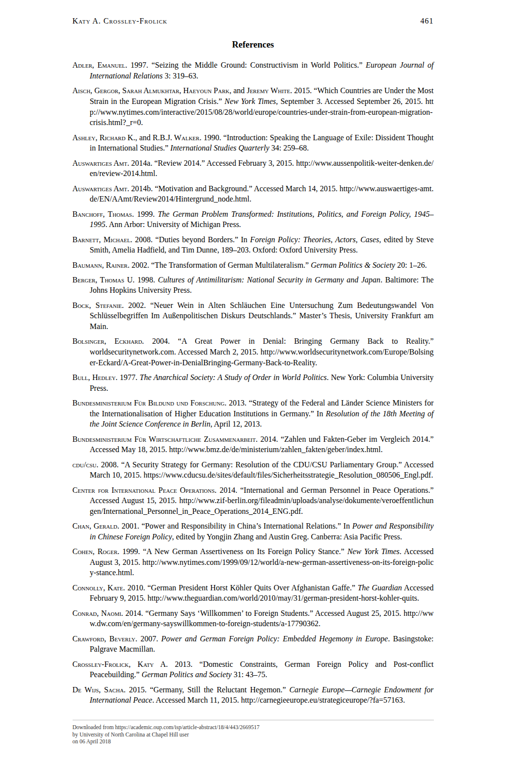Katy A. Crossley-Frolick 461
References
Adler, Emanuel. 1997. “Seizing the Middle Ground: Constructivism in World Politics.” European Journal of International Relations 3: 319–63.
Aisch, Gergor, Sarah Almukhtar, Haeyoun Park, and Jeremy White. 2015. “Which Countries are Under the Most Strain in the European Migration Crisis.” New York Times, September 3. Accessed September 26, 2015. http://www.nytimes.com/interactive/2015/08/28/world/europe/countries-under-strain-from-european-migration-crisis.html?_r=0.
Ashley, Richard K., and R.B.J. Walker. 1990. “Introduction: Speaking the Language of Exile: Dissident Thought in International Studies.” International Studies Quarterly 34: 259–68.
Auswartiges Amt. 2014a. “Review 2014.” Accessed February 3, 2015. http://www.aussenpolitik-weiter-denken.de/en/review-2014.html.
Auswartiges Amt. 2014b. “Motivation and Background.” Accessed March 14, 2015. http://www.auswaertiges-amt.de/EN/AAmt/Review2014/Hintergrund_node.html.
Banchoff, Thomas. 1999. The German Problem Transformed: Institutions, Politics, and Foreign Policy, 1945–1995. Ann Arbor: University of Michigan Press.
Barnett, Michael. 2008. “Duties beyond Borders.” In Foreign Policy: Theories, Actors, Cases, edited by Steve Smith, Amelia Hadfield, and Tim Dunne, 189–203. Oxford: Oxford University Press.
Baumann, Rainer. 2002. “The Transformation of German Multilateralism.” German Politics & Society 20: 1–26.
Berger, Thomas U. 1998. Cultures of Antimilitarism: National Security in Germany and Japan. Baltimore: The Johns Hopkins University Press.
Bock, Stefanie. 2002. “Neuer Wein in Alten Schläuchen Eine Untersuchung Zum Bedeutungswandel Von Schlüsselbegriffen Im Außenpolitischen Diskurs Deutschlands.” Master’s Thesis, University Frankfurt am Main.
Bolsinger, Eckhard. 2004. “A Great Power in Denial: Bringing Germany Back to Reality.” worldsecuritynetwork.com. Accessed March 2, 2015. http://www.worldsecuritynetwork.com/Europe/Bolsinger-Eckard/A-Great-Power-in-DenialBringing-Germany-Back-to-Reality.
Bull, Hedley. 1977. The Anarchical Society: A Study of Order in World Politics. New York: Columbia University Press.
Bundesministerium Für Bildund und Forschung. 2013. “Strategy of the Federal and Länder Science Ministers for the Internationalisation of Higher Education Institutions in Germany.” In Resolution of the 18th Meeting of the Joint Science Conference in Berlin, April 12, 2013.
Bundesministerium Für Wirtschaftliche Zusammenarbeit. 2014. “Zahlen und Fakten-Geber im Vergleich 2014.” Accessed May 18, 2015. http://www.bmz.de/de/ministerium/zahlen_fakten/geber/index.html.
cdu/csu. 2008. “A Security Strategy for Germany: Resolution of the CDU/CSU Parliamentary Group.” Accessed March 10, 2015. https://www.cducsu.de/sites/default/files/Sicherheitsstrategie_Resolution_080506_Engl.pdf.
Center for International Peace Operations. 2014. “International and German Personnel in Peace Operations.” Accessed August 15, 2015. http://www.zif-berlin.org/fileadmin/uploads/analyse/dokumente/veroeffentlichungen/International_Personnel_in_Peace_Operations_2014_ENG.pdf.
Chan, Gerald. 2001. “Power and Responsibility in China’s International Relations.” In Power and Responsibility in Chinese Foreign Policy, edited by Yongjin Zhang and Austin Greg. Canberra: Asia Pacific Press.
Cohen, Roger. 1999. “A New German Assertiveness on Its Foreign Policy Stance.” New York Times. Accessed August 3, 2015. http://www.nytimes.com/1999/09/12/world/a-new-german-assertiveness-on-its-foreign-policy-stance.html.
Connolly, Kate. 2010. “German President Horst Köhler Quits Over Afghanistan Gaffe.” The Guardian Accessed February 9, 2015. http://www.theguardian.com/world/2010/may/31/german-president-horst-kohler-quits.
Conrad, Naomi. 2014. “Germany Says ‘Willkommen’ to Foreign Students.” Accessed August 25, 2015. http://www.dw.com/en/germany-sayswillkommen-to-foreign-students/a-17790362.
Crawford, Beverly. 2007. Power and German Foreign Policy: Embedded Hegemony in Europe. Basingstoke: Palgrave Macmillan.
Crossley-Frolick, Katy A. 2013. “Domestic Constraints, German Foreign Policy and Post-conflict Peacebuilding.” German Politics and Society 31: 43–75.
De Wijs, Sacha. 2015. “Germany, Still the Reluctant Hegemon.” Carnegie Europe—Carnegie Endowment for International Peace. Accessed March 11, 2015. http://carnegieeurope.eu/strategiceurope/?fa=57163.
Downloaded from https://academic.oup.com/isp/article-abstract/18/4/443/2669517
by University of North Carolina at Chapel Hill user
on 06 April 2018